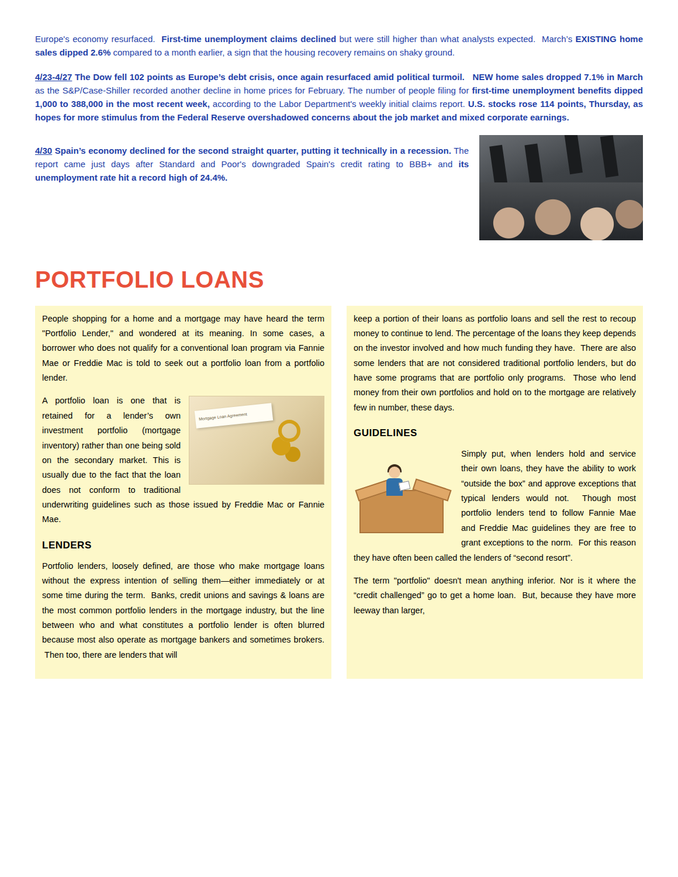Europe's economy resurfaced. First-time unemployment claims declined but were still higher than what analysts expected. March’s EXISTING home sales dipped 2.6% compared to a month earlier, a sign that the housing recovery remains on shaky ground.
4/23-4/27 The Dow fell 102 points as Europe’s debt crisis, once again resurfaced amid political turmoil. NEW home sales dropped 7.1% in March as the S&P/Case-Shiller recorded another decline in home prices for February. The number of people filing for first-time unemployment benefits dipped 1,000 to 388,000 in the most recent week, according to the Labor Department's weekly initial claims report. U.S. stocks rose 114 points, Thursday, as hopes for more stimulus from the Federal Reserve overshadowed concerns about the job market and mixed corporate earnings.
4/30 Spain’s economy declined for the second straight quarter, putting it technically in a recession. The report came just days after Standard and Poor's downgraded Spain's credit rating to BBB+ and its unemployment rate hit a record high of 24.4%.
PORTFOLIO LOANS
People shopping for a home and a mortgage may have heard the term "Portfolio Lender," and wondered at its meaning. In some cases, a borrower who does not qualify for a conventional loan program via Fannie Mae or Freddie Mac is told to seek out a portfolio loan from a portfolio lender.
A portfolio loan is one that is retained for a lender’s own investment portfolio (mortgage inventory) rather than one being sold on the secondary market. This is usually due to the fact that the loan does not conform to traditional underwriting guidelines such as those issued by Freddie Mac or Fannie Mae.
LENDERS
Portfolio lenders, loosely defined, are those who make mortgage loans without the express intention of selling them—either immediately or at some time during the term. Banks, credit unions and savings & loans are the most common portfolio lenders in the mortgage industry, but the line between who and what constitutes a portfolio lender is often blurred because most also operate as mortgage bankers and sometimes brokers. Then too, there are lenders that will
keep a portion of their loans as portfolio loans and sell the rest to recoup money to continue to lend. The percentage of the loans they keep depends on the investor involved and how much funding they have. There are also some lenders that are not considered traditional portfolio lenders, but do have some programs that are portfolio only programs. Those who lend money from their own portfolios and hold on to the mortgage are relatively few in number, these days.
GUIDELINES
Simply put, when lenders hold and service their own loans, they have the ability to work “outside the box” and approve exceptions that typical lenders would not. Though most portfolio lenders tend to follow Fannie Mae and Freddie Mac guidelines they are free to grant exceptions to the norm. For this reason they have often been called the lenders of “second resort”.
The term "portfolio" doesn't mean anything inferior. Nor is it where the “credit challenged” go to get a home loan. But, because they have more leeway than larger,